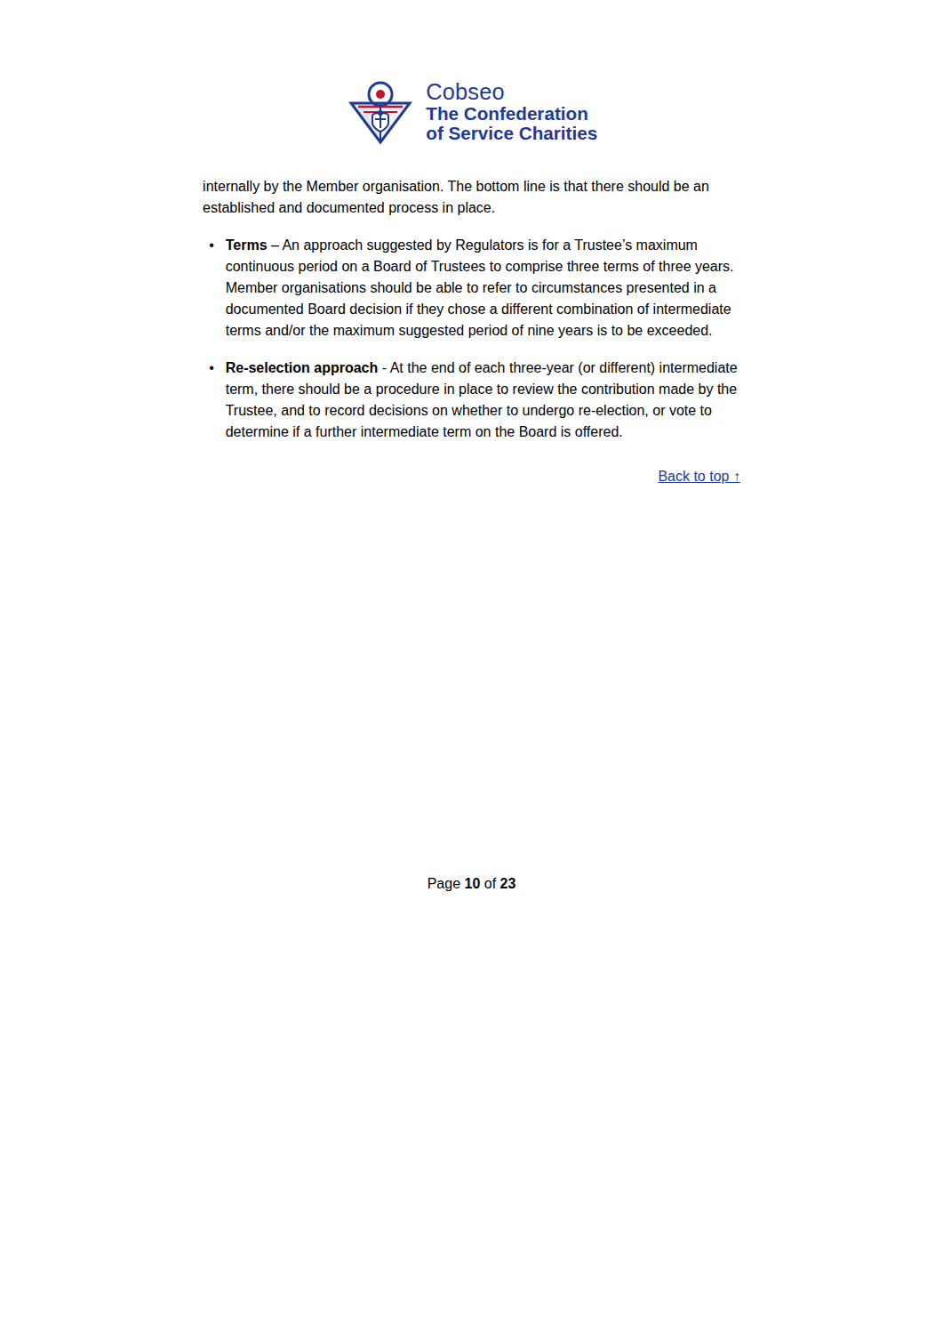Cobseo
The Confederation
of Service Charities
internally by the Member organisation. The bottom line is that there should be an established and documented process in place.
Terms – An approach suggested by Regulators is for a Trustee’s maximum continuous period on a Board of Trustees to comprise three terms of three years. Member organisations should be able to refer to circumstances presented in a documented Board decision if they chose a different combination of intermediate terms and/or the maximum suggested period of nine years is to be exceeded.
Re-selection approach - At the end of each three-year (or different) intermediate term, there should be a procedure in place to review the contribution made by the Trustee, and to record decisions on whether to undergo re-election, or vote to determine if a further intermediate term on the Board is offered.
Back to top ↑
Page 10 of 23